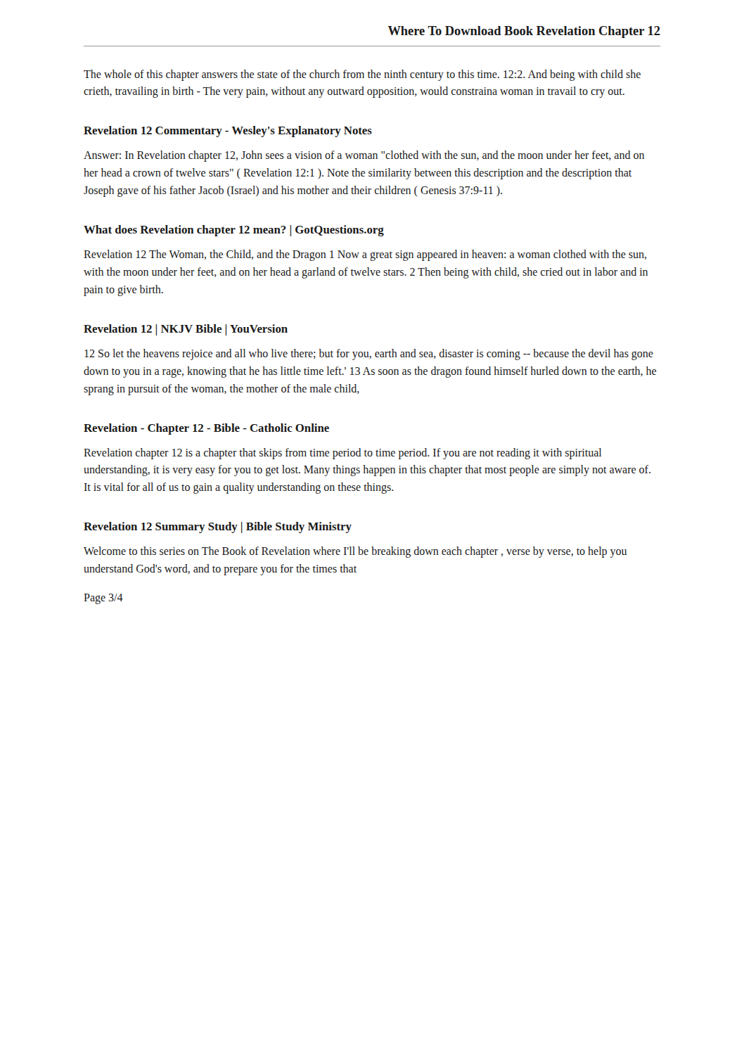Where To Download Book Revelation Chapter 12
The whole of this chapter answers the state of the church from the ninth century to this time. 12:2. And being with child she crieth, travailing in birth - The very pain, without any outward opposition, would constraina woman in travail to cry out.
Revelation 12 Commentary - Wesley's Explanatory Notes
Answer: In Revelation chapter 12, John sees a vision of a woman "clothed with the sun, and the moon under her feet, and on her head a crown of twelve stars" ( Revelation 12:1 ). Note the similarity between this description and the description that Joseph gave of his father Jacob (Israel) and his mother and their children ( Genesis 37:9-11 ).
What does Revelation chapter 12 mean? | GotQuestions.org
Revelation 12 The Woman, the Child, and the Dragon 1 Now a great sign appeared in heaven: a woman clothed with the sun, with the moon under her feet, and on her head a garland of twelve stars. 2 Then being with child, she cried out in labor and in pain to give birth.
Revelation 12 | NKJV Bible | YouVersion
12 So let the heavens rejoice and all who live there; but for you, earth and sea, disaster is coming -- because the devil has gone down to you in a rage, knowing that he has little time left.' 13 As soon as the dragon found himself hurled down to the earth, he sprang in pursuit of the woman, the mother of the male child,
Revelation - Chapter 12 - Bible - Catholic Online
Revelation chapter 12 is a chapter that skips from time period to time period. If you are not reading it with spiritual understanding, it is very easy for you to get lost. Many things happen in this chapter that most people are simply not aware of. It is vital for all of us to gain a quality understanding on these things.
Revelation 12 Summary Study | Bible Study Ministry
Welcome to this series on The Book of Revelation where I'll be breaking down each chapter , verse by verse, to help you understand God's word, and to prepare you for the times that
Page 3/4